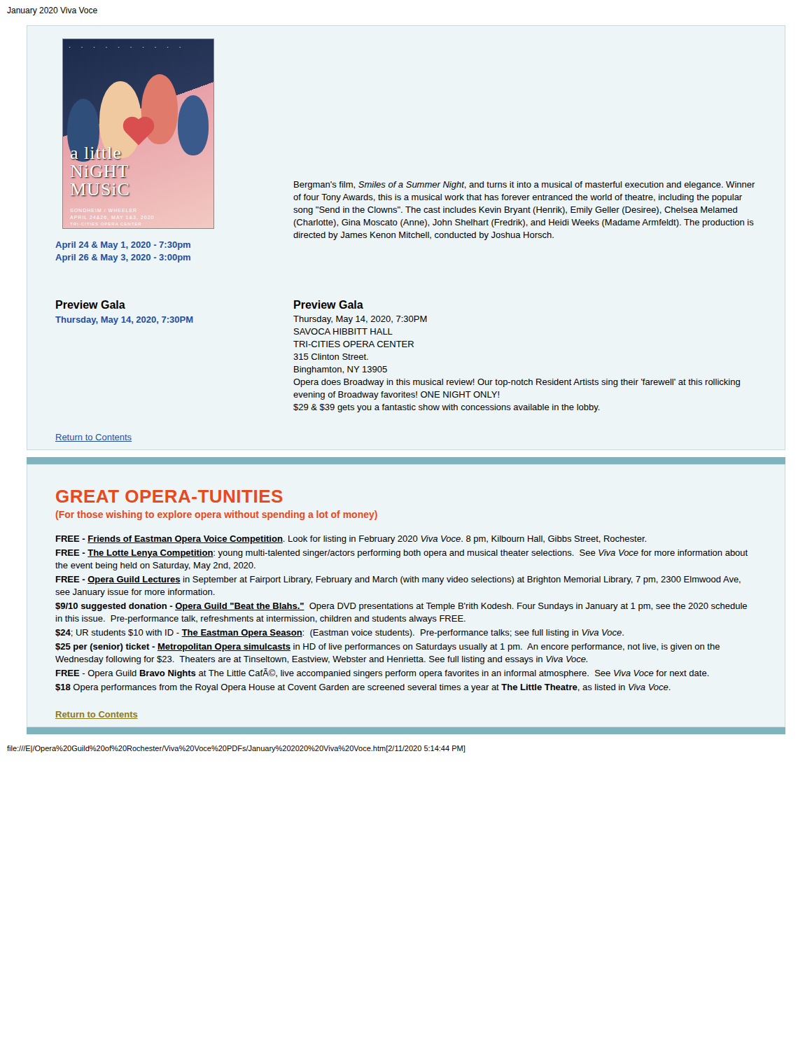January 2020 Viva Voce
· · · · · · · · · ·
a little NiGHT MUSiC
SONDHEIM / WHEELER
APRIL 24&26, MAY 1&3, 2020
TRI-CITIES OPERA CENTER
April 24 & May 1, 2020 - 7:30pm
April 26 & May 3, 2020 - 3:00pm
Bergman's film, Smiles of a Summer Night, and turns it into a musical of masterful execution and elegance. Winner of four Tony Awards, this is a musical work that has forever entranced the world of theatre, including the popular song "Send in the Clowns". The cast includes Kevin Bryant (Henrik), Emily Geller (Desiree), Chelsea Melamed (Charlotte), Gina Moscato (Anne), John Shelhart (Fredrik), and Heidi Weeks (Madame Armfeldt). The production is directed by James Kenon Mitchell, conducted by Joshua Horsch.
Preview Gala
Thursday, May 14, 2020, 7:30PM
Preview Gala
Thursday, May 14, 2020, 7:30PM
SAVOCA HIBBITT HALL
TRI-CITIES OPERA CENTER
315 Clinton Street.
Binghamton, NY 13905
Opera does Broadway in this musical review! Our top-notch Resident Artists sing their 'farewell' at this rollicking evening of Broadway favorites! ONE NIGHT ONLY!
$29 & $39 gets you a fantastic show with concessions available in the lobby.
Return to Contents
GREAT OPERA-TUNITIES
(For those wishing to explore opera without spending a lot of money)
FREE - Friends of Eastman Opera Voice Competition. Look for listing in February 2020 Viva Voce. 8 pm, Kilbourn Hall, Gibbs Street, Rochester.
FREE - The Lotte Lenya Competition: young multi-talented singer/actors performing both opera and musical theater selections. See Viva Voce for more information about the event being held on Saturday, May 2nd, 2020.
FREE - Opera Guild Lectures in September at Fairport Library, February and March (with many video selections) at Brighton Memorial Library, 7 pm, 2300 Elmwood Ave, see January issue for more information.
$9/10 suggested donation - Opera Guild "Beat the Blahs." Opera DVD presentations at Temple B'rith Kodesh. Four Sundays in January at 1 pm, see the 2020 schedule in this issue. Pre-performance talk, refreshments at intermission, children and students always FREE.
$24; UR students $10 with ID - The Eastman Opera Season: (Eastman voice students). Pre-performance talks; see full listing in Viva Voce.
$25 per (senior) ticket - Metropolitan Opera simulcasts in HD of live performances on Saturdays usually at 1 pm. An encore performance, not live, is given on the Wednesday following for $23. Theaters are at Tinseltown, Eastview, Webster and Henrietta. See full listing and essays in Viva Voce.
FREE - Opera Guild Bravo Nights at The Little CafÃ©, live accompanied singers perform opera favorites in an informal atmosphere. See Viva Voce for next date.
$18 Opera performances from the Royal Opera House at Covent Garden are screened several times a year at The Little Theatre, as listed in Viva Voce.
Return to Contents
file:///E|/Opera%20Guild%20of%20Rochester/Viva%20Voce%20PDFs/January%202020%20Viva%20Voce.htm[2/11/2020 5:14:44 PM]